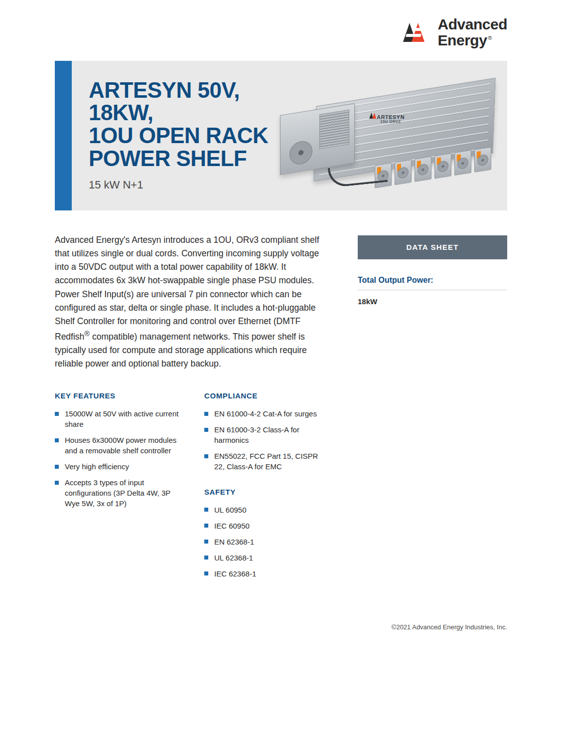Advanced Energy®
Artesyn 50V, 18kW,
1OU Open Rack
Power Shelf
15 kW N+1
ARTESYN15U DRV3
Advanced Energy's Artesyn introduces a 1OU, ORv3 compliant shelf that utilizes single or dual cords. Converting incoming supply voltage into a 50VDC output with a total power capability of 18kW. It accommodates 6x 3kW hot-swappable single phase PSU modules. Power Shelf Input(s) are universal 7 pin connector which can be configured as star, delta or single phase. It includes a hot-pluggable Shelf Controller for monitoring and control over Ethernet (DMTF Redfish® compatible) management networks. This power shelf is typically used for compute and storage applications which require reliable power and optional battery backup.
Key Features
15000W at 50V with active current share
Houses 6x3000W power modules and a removable shelf controller
Very high efficiency
Accepts 3 types of input configurations (3P Delta 4W, 3P Wye 5W, 3x of 1P)
Compliance
EN 61000-4-2 Cat-A for surges
EN 61000-3-2 Class-A for harmonics
EN55022, FCC Part 15, CISPR 22, Class-A for EMC
Safety
UL 60950
IEC 60950
EN 62368-1
UL 62368-1
IEC 62368-1
Data Sheet
Total Output Power:
18kW
©2021 Advanced Energy Industries, Inc.